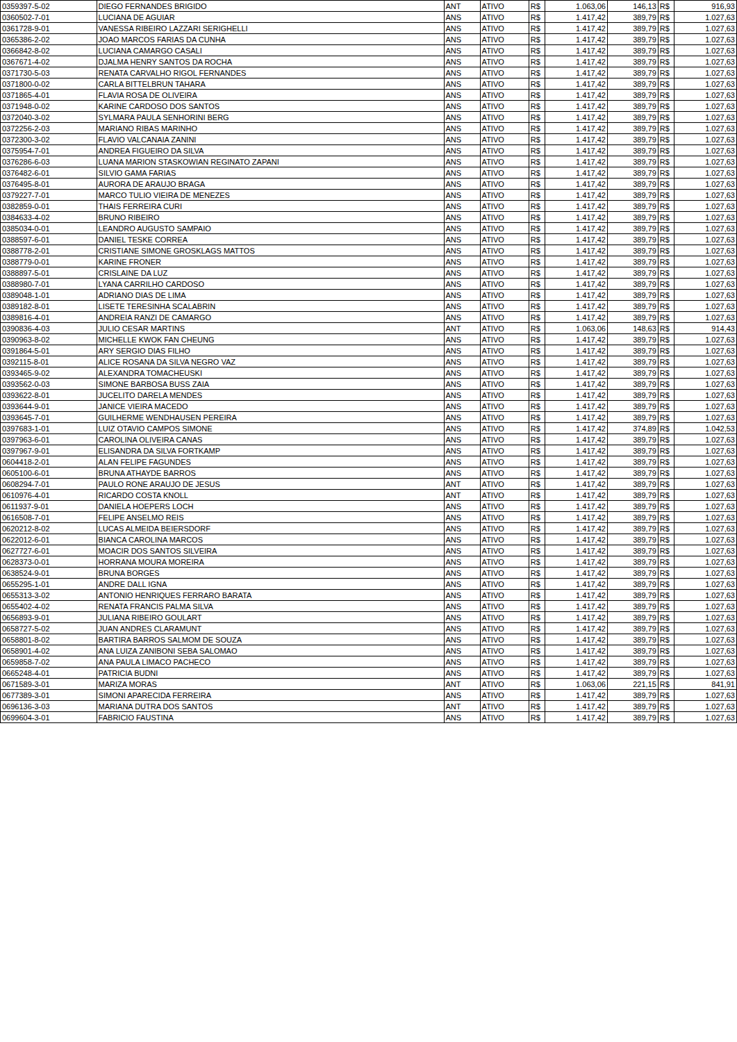| 0359397-5-02 | DIEGO FERNANDES BRIGIDO | ANT | ATIVO | R$ | 1.063,06 | 146,13 | R$ | 916,93 |
| 0360502-7-01 | LUCIANA DE AGUIAR | ANS | ATIVO | R$ | 1.417,42 | 389,79 | R$ | 1.027,63 |
| 0361728-9-01 | VANESSA RIBEIRO LAZZARI SERIGHELLI | ANS | ATIVO | R$ | 1.417,42 | 389,79 | R$ | 1.027,63 |
| 0365386-2-02 | JOAO MARCOS FARIAS DA CUNHA | ANS | ATIVO | R$ | 1.417,42 | 389,79 | R$ | 1.027,63 |
| 0366842-8-02 | LUCIANA CAMARGO CASALI | ANS | ATIVO | R$ | 1.417,42 | 389,79 | R$ | 1.027,63 |
| 0367671-4-02 | DJALMA HENRY SANTOS DA ROCHA | ANS | ATIVO | R$ | 1.417,42 | 389,79 | R$ | 1.027,63 |
| 0371730-5-03 | RENATA CARVALHO RIGOL FERNANDES | ANS | ATIVO | R$ | 1.417,42 | 389,79 | R$ | 1.027,63 |
| 0371800-0-02 | CARLA BITTELBRUN TAHARA | ANS | ATIVO | R$ | 1.417,42 | 389,79 | R$ | 1.027,63 |
| 0371865-4-01 | FLAVIA ROSA DE OLIVEIRA | ANS | ATIVO | R$ | 1.417,42 | 389,79 | R$ | 1.027,63 |
| 0371948-0-02 | KARINE CARDOSO DOS SANTOS | ANS | ATIVO | R$ | 1.417,42 | 389,79 | R$ | 1.027,63 |
| 0372040-3-02 | SYLMARA PAULA SENHORINI BERG | ANS | ATIVO | R$ | 1.417,42 | 389,79 | R$ | 1.027,63 |
| 0372256-2-03 | MARIANO RIBAS MARINHO | ANS | ATIVO | R$ | 1.417,42 | 389,79 | R$ | 1.027,63 |
| 0372300-3-02 | FLAVIO VALCANAIA ZANINI | ANS | ATIVO | R$ | 1.417,42 | 389,79 | R$ | 1.027,63 |
| 0375954-7-01 | ANDREA FIGUEIRO DA SILVA | ANS | ATIVO | R$ | 1.417,42 | 389,79 | R$ | 1.027,63 |
| 0376286-6-03 | LUANA MARION STASKOWIAN REGINATO ZAPANI | ANS | ATIVO | R$ | 1.417,42 | 389,79 | R$ | 1.027,63 |
| 0376482-6-01 | SILVIO GAMA FARIAS | ANS | ATIVO | R$ | 1.417,42 | 389,79 | R$ | 1.027,63 |
| 0376495-8-01 | AURORA DE ARAUJO BRAGA | ANS | ATIVO | R$ | 1.417,42 | 389,79 | R$ | 1.027,63 |
| 0379227-7-01 | MARCO TULIO VIEIRA DE MENEZES | ANS | ATIVO | R$ | 1.417,42 | 389,79 | R$ | 1.027,63 |
| 0382859-0-01 | THAIS FERREIRA CURI | ANS | ATIVO | R$ | 1.417,42 | 389,79 | R$ | 1.027,63 |
| 0384633-4-02 | BRUNO RIBEIRO | ANS | ATIVO | R$ | 1.417,42 | 389,79 | R$ | 1.027,63 |
| 0385034-0-01 | LEANDRO AUGUSTO SAMPAIO | ANS | ATIVO | R$ | 1.417,42 | 389,79 | R$ | 1.027,63 |
| 0388597-6-01 | DANIEL TESKE CORREA | ANS | ATIVO | R$ | 1.417,42 | 389,79 | R$ | 1.027,63 |
| 0388778-2-01 | CRISTIANE SIMONE GROSKLAGS MATTOS | ANS | ATIVO | R$ | 1.417,42 | 389,79 | R$ | 1.027,63 |
| 0388779-0-01 | KARINE FRONER | ANS | ATIVO | R$ | 1.417,42 | 389,79 | R$ | 1.027,63 |
| 0388897-5-01 | CRISLAINE DA LUZ | ANS | ATIVO | R$ | 1.417,42 | 389,79 | R$ | 1.027,63 |
| 0388980-7-01 | LYANA CARRILHO CARDOSO | ANS | ATIVO | R$ | 1.417,42 | 389,79 | R$ | 1.027,63 |
| 0389048-1-01 | ADRIANO DIAS DE LIMA | ANS | ATIVO | R$ | 1.417,42 | 389,79 | R$ | 1.027,63 |
| 0389182-8-01 | LISETE TERESINHA SCALABRIN | ANS | ATIVO | R$ | 1.417,42 | 389,79 | R$ | 1.027,63 |
| 0389816-4-01 | ANDREIA RANZI DE CAMARGO | ANS | ATIVO | R$ | 1.417,42 | 389,79 | R$ | 1.027,63 |
| 0390836-4-03 | JULIO CESAR MARTINS | ANT | ATIVO | R$ | 1.063,06 | 148,63 | R$ | 914,43 |
| 0390963-8-02 | MICHELLE KWOK FAN CHEUNG | ANS | ATIVO | R$ | 1.417,42 | 389,79 | R$ | 1.027,63 |
| 0391864-5-01 | ARY SERGIO DIAS FILHO | ANS | ATIVO | R$ | 1.417,42 | 389,79 | R$ | 1.027,63 |
| 0392115-8-01 | ALICE ROSANA DA SILVA NEGRO VAZ | ANS | ATIVO | R$ | 1.417,42 | 389,79 | R$ | 1.027,63 |
| 0393465-9-02 | ALEXANDRA TOMACHEUSKI | ANS | ATIVO | R$ | 1.417,42 | 389,79 | R$ | 1.027,63 |
| 0393562-0-03 | SIMONE BARBOSA BUSS ZAIA | ANS | ATIVO | R$ | 1.417,42 | 389,79 | R$ | 1.027,63 |
| 0393622-8-01 | JUCELITO DARELA MENDES | ANS | ATIVO | R$ | 1.417,42 | 389,79 | R$ | 1.027,63 |
| 0393644-9-01 | JANICE VIEIRA MACEDO | ANS | ATIVO | R$ | 1.417,42 | 389,79 | R$ | 1.027,63 |
| 0393645-7-01 | GUILHERME WENDHAUSEN PEREIRA | ANS | ATIVO | R$ | 1.417,42 | 389,79 | R$ | 1.027,63 |
| 0397683-1-01 | LUIZ OTAVIO CAMPOS SIMONE | ANS | ATIVO | R$ | 1.417,42 | 374,89 | R$ | 1.042,53 |
| 0397963-6-01 | CAROLINA OLIVEIRA CANAS | ANS | ATIVO | R$ | 1.417,42 | 389,79 | R$ | 1.027,63 |
| 0397967-9-01 | ELISANDRA DA SILVA FORTKAMP | ANS | ATIVO | R$ | 1.417,42 | 389,79 | R$ | 1.027,63 |
| 0604418-2-01 | ALAN FELIPE FAGUNDES | ANS | ATIVO | R$ | 1.417,42 | 389,79 | R$ | 1.027,63 |
| 0605100-6-01 | BRUNA ATHAYDE BARROS | ANS | ATIVO | R$ | 1.417,42 | 389,79 | R$ | 1.027,63 |
| 0608294-7-01 | PAULO RONE ARAUJO DE JESUS | ANT | ATIVO | R$ | 1.417,42 | 389,79 | R$ | 1.027,63 |
| 0610976-4-01 | RICARDO COSTA KNOLL | ANT | ATIVO | R$ | 1.417,42 | 389,79 | R$ | 1.027,63 |
| 0611937-9-01 | DANIELA HOEPERS LOCH | ANS | ATIVO | R$ | 1.417,42 | 389,79 | R$ | 1.027,63 |
| 0616508-7-01 | FELIPE ANSELMO REIS | ANS | ATIVO | R$ | 1.417,42 | 389,79 | R$ | 1.027,63 |
| 0620212-8-02 | LUCAS ALMEIDA BEIERSDORF | ANS | ATIVO | R$ | 1.417,42 | 389,79 | R$ | 1.027,63 |
| 0622012-6-01 | BIANCA CAROLINA MARCOS | ANS | ATIVO | R$ | 1.417,42 | 389,79 | R$ | 1.027,63 |
| 0627727-6-01 | MOACIR DOS SANTOS SILVEIRA | ANS | ATIVO | R$ | 1.417,42 | 389,79 | R$ | 1.027,63 |
| 0628373-0-01 | HORRANA MOURA MOREIRA | ANS | ATIVO | R$ | 1.417,42 | 389,79 | R$ | 1.027,63 |
| 0638524-9-01 | BRUNA BORGES | ANS | ATIVO | R$ | 1.417,42 | 389,79 | R$ | 1.027,63 |
| 0655295-1-01 | ANDRE DALL IGNA | ANS | ATIVO | R$ | 1.417,42 | 389,79 | R$ | 1.027,63 |
| 0655313-3-02 | ANTONIO HENRIQUES FERRARO BARATA | ANS | ATIVO | R$ | 1.417,42 | 389,79 | R$ | 1.027,63 |
| 0655402-4-02 | RENATA FRANCIS PALMA SILVA | ANS | ATIVO | R$ | 1.417,42 | 389,79 | R$ | 1.027,63 |
| 0656893-9-01 | JULIANA RIBEIRO GOULART | ANS | ATIVO | R$ | 1.417,42 | 389,79 | R$ | 1.027,63 |
| 0658727-5-02 | JUAN ANDRES CLARAMUNT | ANS | ATIVO | R$ | 1.417,42 | 389,79 | R$ | 1.027,63 |
| 0658801-8-02 | BARTIRA BARROS SALMOM DE SOUZA | ANS | ATIVO | R$ | 1.417,42 | 389,79 | R$ | 1.027,63 |
| 0658901-4-02 | ANA LUIZA ZANIBONI SEBA SALOMAO | ANS | ATIVO | R$ | 1.417,42 | 389,79 | R$ | 1.027,63 |
| 0659858-7-02 | ANA PAULA LIMACO PACHECO | ANS | ATIVO | R$ | 1.417,42 | 389,79 | R$ | 1.027,63 |
| 0665248-4-01 | PATRICIA BUDNI | ANS | ATIVO | R$ | 1.417,42 | 389,79 | R$ | 1.027,63 |
| 0671589-3-01 | MARIZA MORAS | ANT | ATIVO | R$ | 1.063,06 | 221,15 | R$ | 841,91 |
| 0677389-3-01 | SIMONI APARECIDA FERREIRA | ANS | ATIVO | R$ | 1.417,42 | 389,79 | R$ | 1.027,63 |
| 0696136-3-03 | MARIANA DUTRA DOS SANTOS | ANT | ATIVO | R$ | 1.417,42 | 389,79 | R$ | 1.027,63 |
| 0699604-3-01 | FABRICIO FAUSTINA | ANS | ATIVO | R$ | 1.417,42 | 389,79 | R$ | 1.027,63 |